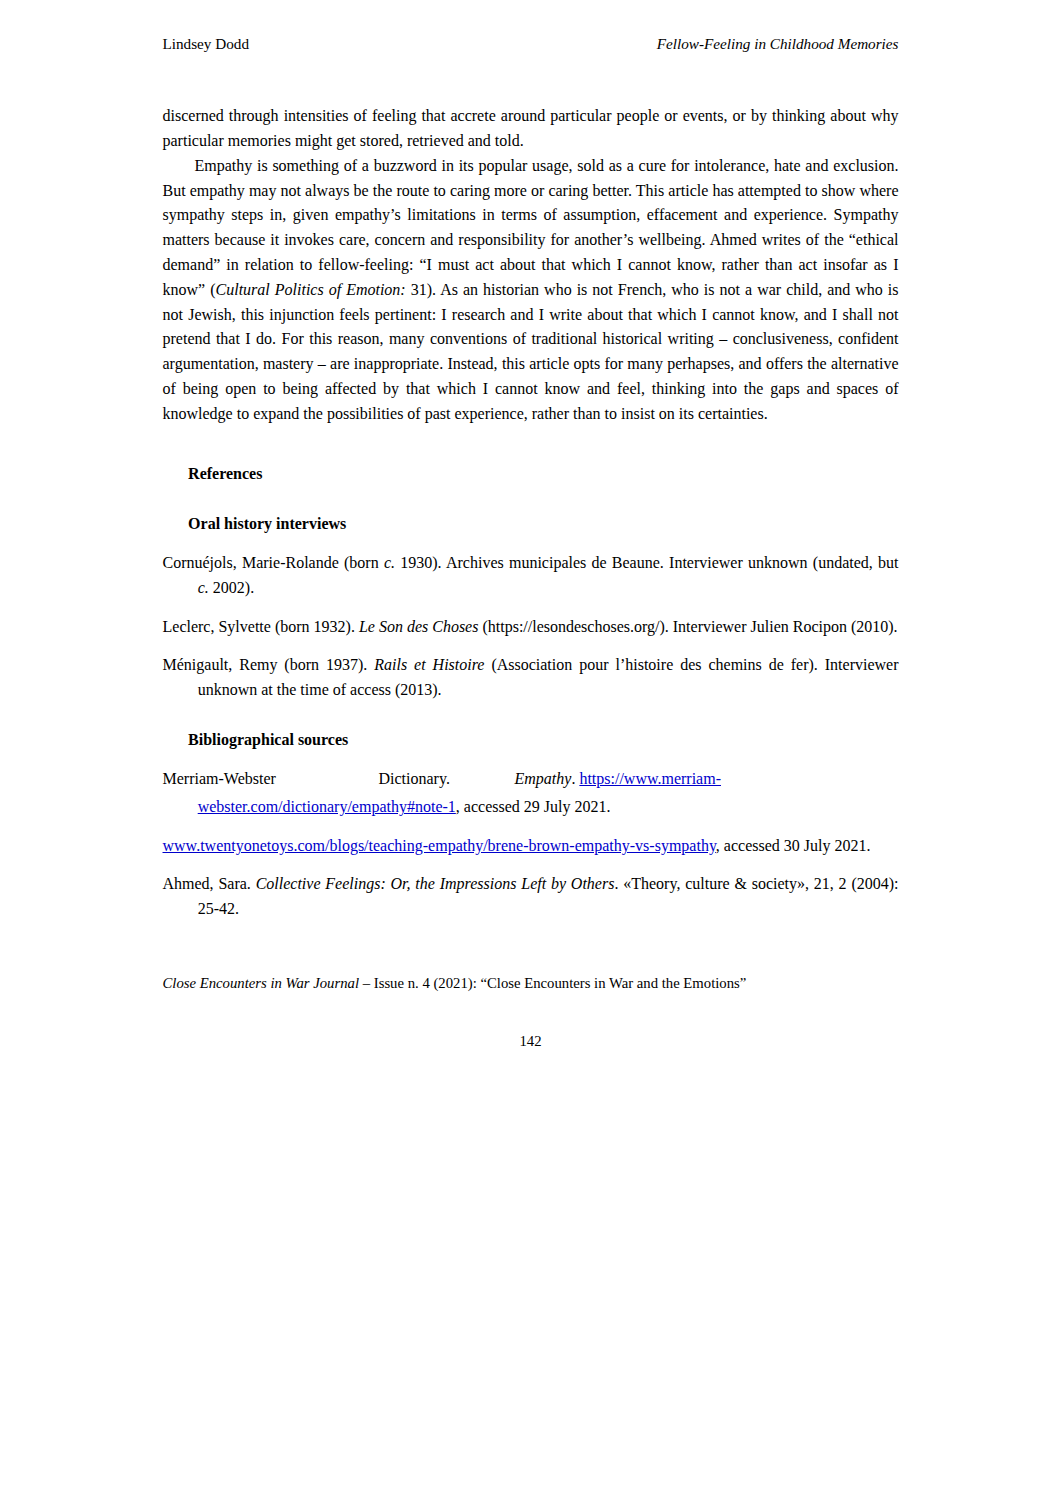Lindsey Dodd Fellow-Feeling in Childhood Memories
discerned through intensities of feeling that accrete around particular people or events, or by thinking about why particular memories might get stored, retrieved and told.
Empathy is something of a buzzword in its popular usage, sold as a cure for intolerance, hate and exclusion. But empathy may not always be the route to caring more or caring better. This article has attempted to show where sympathy steps in, given empathy’s limitations in terms of assumption, effacement and experience. Sympathy matters because it invokes care, concern and responsibility for another’s wellbeing. Ahmed writes of the “ethical demand” in relation to fellow-feeling: “I must act about that which I cannot know, rather than act insofar as I know” (Cultural Politics of Emotion: 31). As an historian who is not French, who is not a war child, and who is not Jewish, this injunction feels pertinent: I research and I write about that which I cannot know, and I shall not pretend that I do. For this reason, many conventions of traditional historical writing – conclusiveness, confident argumentation, mastery – are inappropriate. Instead, this article opts for many perhapses, and offers the alternative of being open to being affected by that which I cannot know and feel, thinking into the gaps and spaces of knowledge to expand the possibilities of past experience, rather than to insist on its certainties.
References
Oral history interviews
Cornuéjols, Marie-Rolande (born c. 1930). Archives municipales de Beaune. Interviewer unknown (undated, but c. 2002).
Leclerc, Sylvette (born 1932). Le Son des Choses (https://lesondeschoses.org/). Interviewer Julien Rocipon (2010).
Ménigault, Remy (born 1937). Rails et Histoire (Association pour l’histoire des chemins de fer). Interviewer unknown at the time of access (2013).
Bibliographical sources
Merriam-Webster Dictionary. Empathy. https://www.merriam-
webster.com/dictionary/empathy#note-1, accessed 29 July 2021.
www.twentyonetoys.com/blogs/teaching-empathy/brene-brown-empathy-vs-sympathy, accessed 30 July 2021.
Ahmed, Sara. Collective Feelings: Or, the Impressions Left by Others. «Theory, culture & society», 21, 2 (2004): 25-42.
Close Encounters in War Journal – Issue n. 4 (2021): “Close Encounters in War and the Emotions”
142